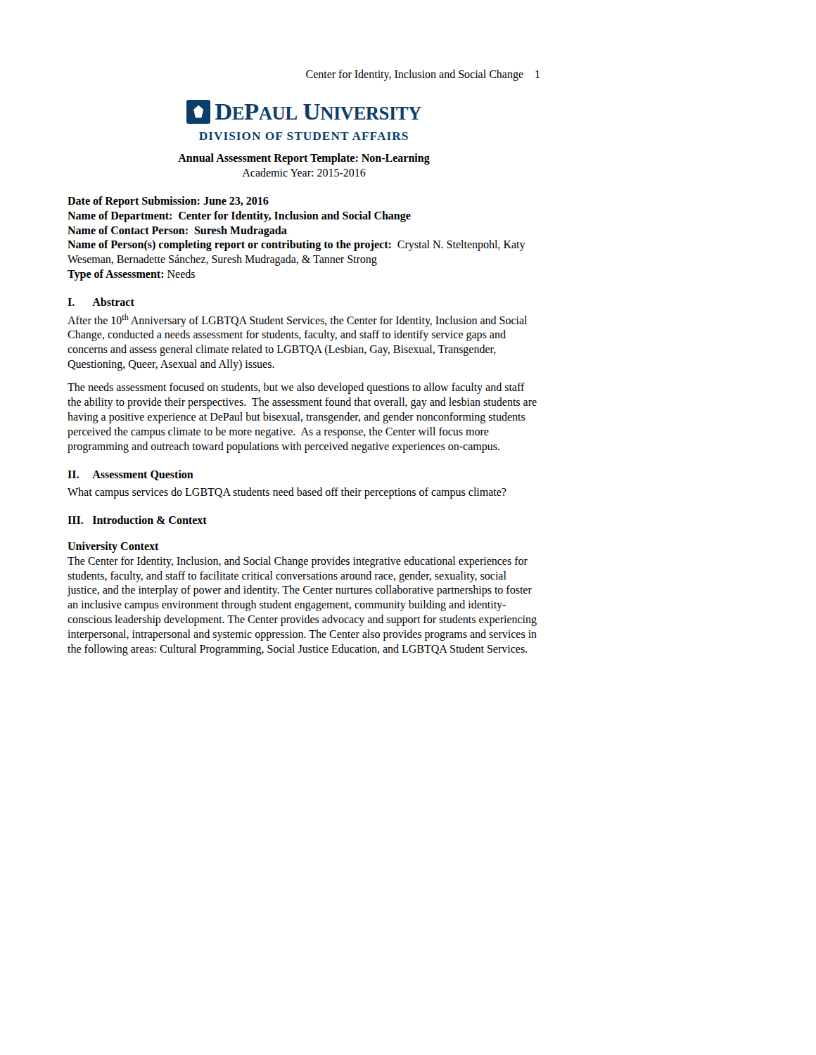Center for Identity, Inclusion and Social Change 1
DEPAUL UNIVERSITY
DIVISION OF STUDENT AFFAIRS
Annual Assessment Report Template: Non-Learning
Academic Year: 2015-2016
Date of Report Submission: June 23, 2016
Name of Department: Center for Identity, Inclusion and Social Change
Name of Contact Person: Suresh Mudragada
Name of Person(s) completing report or contributing to the project: Crystal N. Steltenpohl, Katy Weseman, Bernadette Sánchez, Suresh Mudragada, & Tanner Strong
Type of Assessment: Needs
I. Abstract
After the 10th Anniversary of LGBTQA Student Services, the Center for Identity, Inclusion and Social Change, conducted a needs assessment for students, faculty, and staff to identify service gaps and concerns and assess general climate related to LGBTQA (Lesbian, Gay, Bisexual, Transgender, Questioning, Queer, Asexual and Ally) issues.
The needs assessment focused on students, but we also developed questions to allow faculty and staff the ability to provide their perspectives. The assessment found that overall, gay and lesbian students are having a positive experience at DePaul but bisexual, transgender, and gender nonconforming students perceived the campus climate to be more negative. As a response, the Center will focus more programming and outreach toward populations with perceived negative experiences on-campus.
II. Assessment Question
What campus services do LGBTQA students need based off their perceptions of campus climate?
III. Introduction & Context
University Context
The Center for Identity, Inclusion, and Social Change provides integrative educational experiences for students, faculty, and staff to facilitate critical conversations around race, gender, sexuality, social justice, and the interplay of power and identity. The Center nurtures collaborative partnerships to foster an inclusive campus environment through student engagement, community building and identity-conscious leadership development. The Center provides advocacy and support for students experiencing interpersonal, intrapersonal and systemic oppression. The Center also provides programs and services in the following areas: Cultural Programming, Social Justice Education, and LGBTQA Student Services.